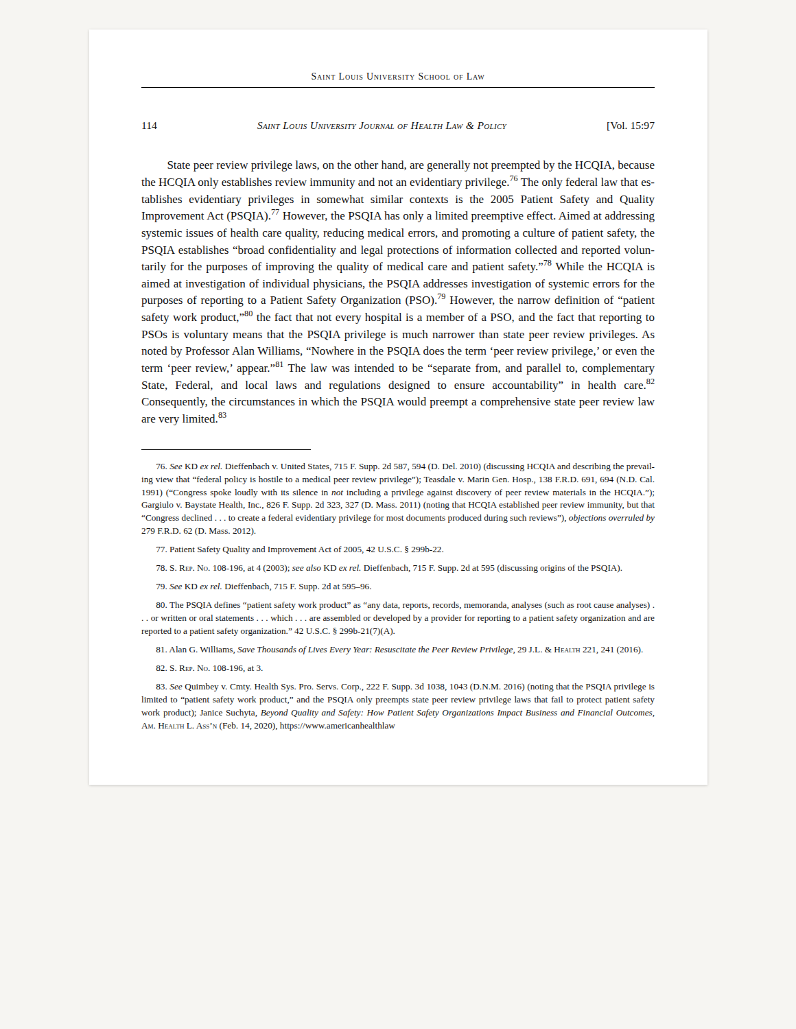Saint Louis University School of Law
114 Saint Louis University Journal of Health Law & Policy [Vol. 15:97
State peer review privilege laws, on the other hand, are generally not preempted by the HCQIA, because the HCQIA only establishes review immunity and not an evidentiary privilege.76 The only federal law that establishes evidentiary privileges in somewhat similar contexts is the 2005 Patient Safety and Quality Improvement Act (PSQIA).77 However, the PSQIA has only a limited preemptive effect. Aimed at addressing systemic issues of health care quality, reducing medical errors, and promoting a culture of patient safety, the PSQIA establishes “broad confidentiality and legal protections of information collected and reported voluntarily for the purposes of improving the quality of medical care and patient safety.”78 While the HCQIA is aimed at investigation of individual physicians, the PSQIA addresses investigation of systemic errors for the purposes of reporting to a Patient Safety Organization (PSO).79 However, the narrow definition of “patient safety work product,”80 the fact that not every hospital is a member of a PSO, and the fact that reporting to PSOs is voluntary means that the PSQIA privilege is much narrower than state peer review privileges. As noted by Professor Alan Williams, “Nowhere in the PSQIA does the term ‘peer review privilege,’ or even the term ‘peer review,’ appear.”81 The law was intended to be “separate from, and parallel to, complementary State, Federal, and local laws and regulations designed to ensure accountability” in health care.82 Consequently, the circumstances in which the PSQIA would preempt a comprehensive state peer review law are very limited.83
76. See KD ex rel. Dieffenbach v. United States, 715 F. Supp. 2d 587, 594 (D. Del. 2010) (discussing HCQIA and describing the prevailing view that “federal policy is hostile to a medical peer review privilege”); Teasdale v. Marin Gen. Hosp., 138 F.R.D. 691, 694 (N.D. Cal. 1991) (“Congress spoke loudly with its silence in not including a privilege against discovery of peer review materials in the HCQIA.”); Gargiulo v. Baystate Health, Inc., 826 F. Supp. 2d 323, 327 (D. Mass. 2011) (noting that HCQIA established peer review immunity, but that “Congress declined . . . to create a federal evidentiary privilege for most documents produced during such reviews”), objections overruled by 279 F.R.D. 62 (D. Mass. 2012).
77. Patient Safety Quality and Improvement Act of 2005, 42 U.S.C. § 299b-22.
78. S. Rep. No. 108-196, at 4 (2003); see also KD ex rel. Dieffenbach, 715 F. Supp. 2d at 595 (discussing origins of the PSQIA).
79. See KD ex rel. Dieffenbach, 715 F. Supp. 2d at 595–96.
80. The PSQIA defines “patient safety work product” as “any data, reports, records, memoranda, analyses (such as root cause analyses) . . . or written or oral statements . . . which . . . are assembled or developed by a provider for reporting to a patient safety organization and are reported to a patient safety organization.” 42 U.S.C. § 299b-21(7)(A).
81. Alan G. Williams, Save Thousands of Lives Every Year: Resuscitate the Peer Review Privilege, 29 J.L. & Health 221, 241 (2016).
82. S. Rep. No. 108-196, at 3.
83. See Quimbey v. Cmty. Health Sys. Pro. Servs. Corp., 222 F. Supp. 3d 1038, 1043 (D.N.M. 2016) (noting that the PSQIA privilege is limited to “patient safety work product,” and the PSQIA only preempts state peer review privilege laws that fail to protect patient safety work product); Janice Suchyta, Beyond Quality and Safety: How Patient Safety Organizations Impact Business and Financial Outcomes, Am. Health L. Ass’n (Feb. 14, 2020), https://www.americanhealthlaw